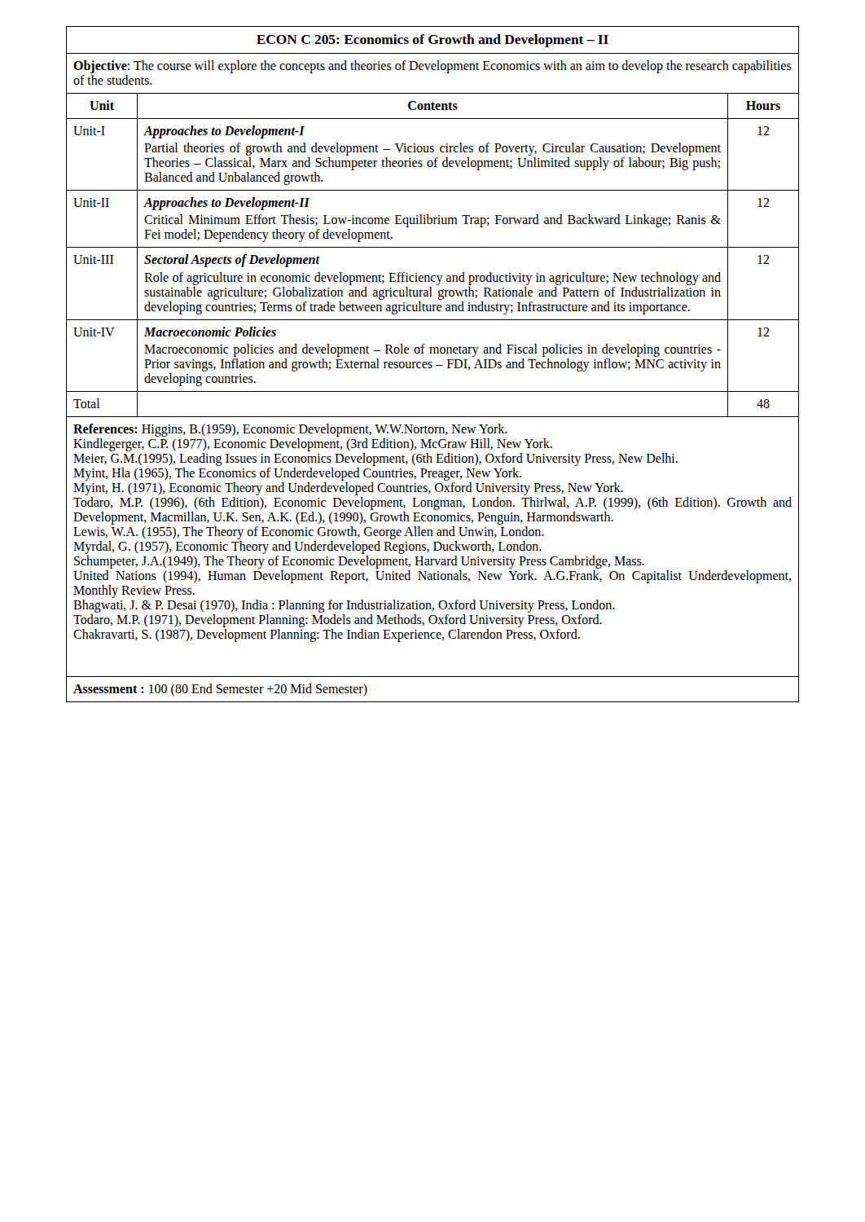| ECON C 205: Economics of Growth and Development – II |
| Objective : The course will explore the concepts and theories of Development Economics with an aim to develop the research capabilities of the students. |
| Unit | Contents | Hours |
| Unit-I | Approaches to Development-I Partial theories of growth and development – Vicious circles of Poverty, Circular Causation; Development Theories – Classical, Marx and Schumpeter theories of development; Unlimited supply of labour; Big push; Balanced and Unbalanced growth. | 12 |
| Unit-II | Approaches to Development-II Critical Minimum Effort Thesis; Low-income Equilibrium Trap; Forward and Backward Linkage; Ranis & Fei model; Dependency theory of development. | 12 |
| Unit-III | Sectoral Aspects of Development Role of agriculture in economic development; Efficiency and productivity in agriculture; New technology and sustainable agriculture; Globalization and agricultural growth; Rationale and Pattern of Industrialization in developing countries; Terms of trade between agriculture and industry; Infrastructure and its importance. | 12 |
| Unit-IV | Macroeconomic Policies Macroeconomic policies and development – Role of monetary and Fiscal policies in developing countries - Prior savings, Inflation and growth; External resources – FDI, AIDs and Technology inflow; MNC activity in developing countries. | 12 |
| Total | | 48 |
| References: Higgins, B.(1959), Economic Development, W.W.Nortorn, New York. Kindlegerger, C.P. (1977), Economic Development, (3rd Edition), McGraw Hill, New York. Meier, G.M.(1995), Leading Issues in Economics Development, (6th Edition), Oxford University Press, New Delhi. Myint, Hla (1965), The Economics of Underdeveloped Countries, Preager, New York. Myint, H. (1971), Economic Theory and Underdeveloped Countries, Oxford University Press, New York. Todaro, M.P. (1996), (6th Edition), Economic Development, Longman, London. Thirlwal, A.P. (1999), (6th Edition). Growth and Development, Macmillan, U.K. Sen, A.K. (Ed.), (1990), Growth Economics, Penguin, Harmondswarth. Lewis, W.A. (1955), The Theory of Economic Growth, George Allen and Unwin, London. Myrdal, G. (1957), Economic Theory and Underdeveloped Regions, Duckworth, London. Schumpeter, J.A.(1949), The Theory of Economic Development, Harvard University Press Cambridge, Mass. United Nations (1994), Human Development Report, United Nationals, New York. A.G.Frank, On Capitalist Underdevelopment, Monthly Review Press. Bhagwati, J. & P. Desai (1970), India : Planning for Industrialization, Oxford University Press, London. Todaro, M.P. (1971), Development Planning: Models and Methods, Oxford University Press, Oxford. Chakravarti, S. (1987), Development Planning: The Indian Experience, Clarendon Press, Oxford. |
| Assessment : 100 (80 End Semester +20 Mid Semester) |